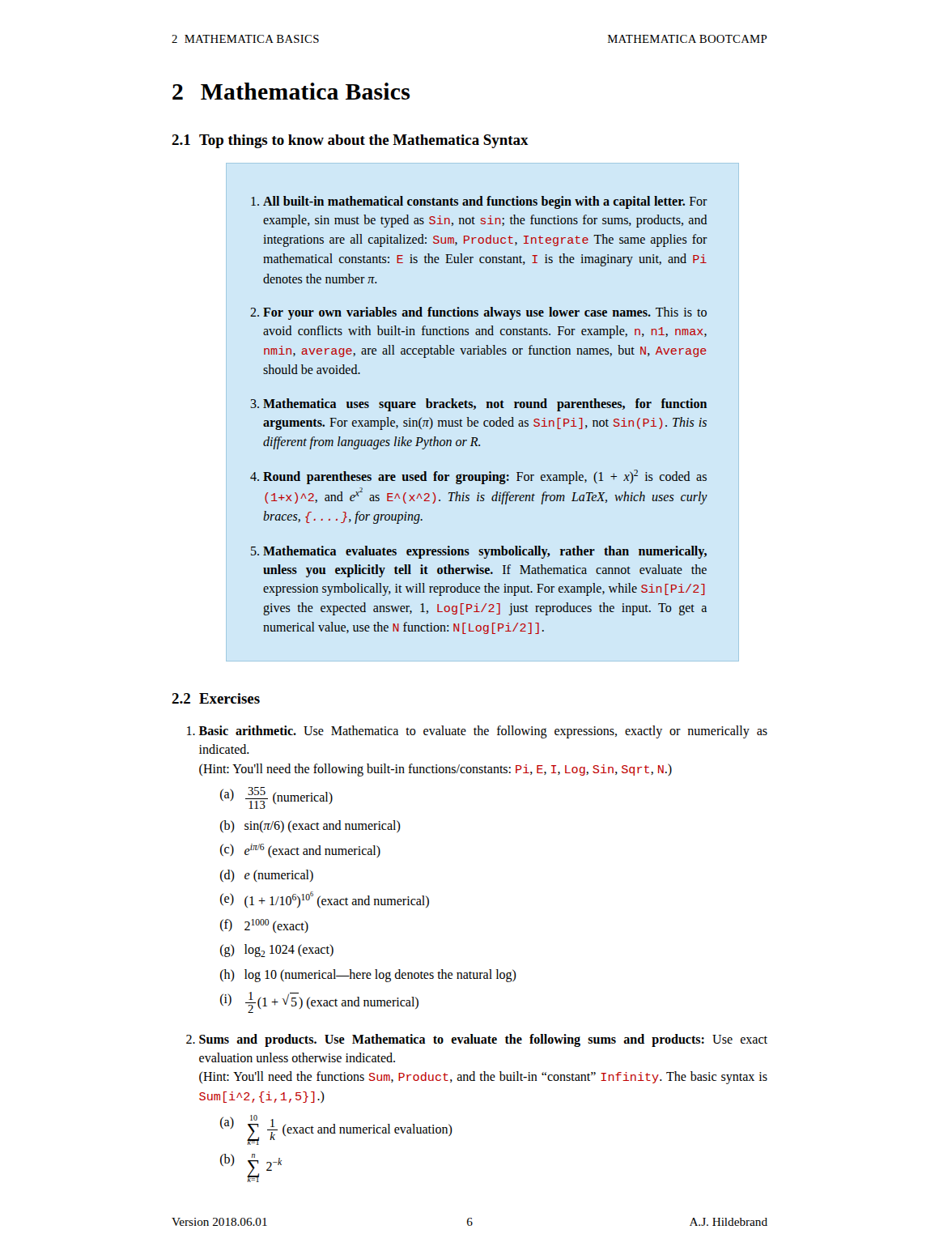2 Mathematica Basics
Mathematica Bootcamp
2 Mathematica Basics
2.1 Top things to know about the Mathematica Syntax
All built-in mathematical constants and functions begin with a capital letter. For example, sin must be typed as Sin, not sin; the functions for sums, products, and integrations are all capitalized: Sum, Product, Integrate The same applies for mathematical constants: E is the Euler constant, I is the imaginary unit, and Pi denotes the number π.
For your own variables and functions always use lower case names. This is to avoid conflicts with built-in functions and constants. For example, n, n1, nmax, nmin, average, are all acceptable variables or function names, but N, Average should be avoided.
Mathematica uses square brackets, not round parentheses, for function arguments. For example, sin(π) must be coded as Sin[Pi], not Sin(Pi). This is different from languages like Python or R.
Round parentheses are used for grouping: For example, (1 + x)2 is coded as (1+x)^2, and ex 2 as E^(x^2). This is different from LaTeX, which uses curly braces, {....}, for grouping.
Mathematica evaluates expressions symbolically, rather than numerically, unless you explicitly tell it otherwise. If Mathematica cannot evaluate the expression symbolically, it will reproduce the input. For example, while Sin[Pi/2] gives the expected answer, 1, Log[Pi/2] just reproduces the input. To get a numerical value, use the N function: N[Log[Pi/2]].
2.2 Exercises
Basic arithmetic. Use Mathematica to evaluate the following expressions, exactly or numerically as indicated. (Hint: You'll need the following built-in functions/constants: Pi, E, I, Log, Sin, Sqrt, N.)
355113 (numerical)
sin(π/6) (exact and numerical)
eiπ/6 (exact and numerical)
e (numerical)
(1 + 1/106)106 (exact and numerical)
21000 (exact)
log2 1024 (exact)
log 10 (numerical—here log denotes the natural log)
12(1 + 5) (exact and numerical)
Sums and products. Use Mathematica to evaluate the following sums and products: Use exact evaluation unless otherwise indicated. (Hint: You'll need the functions Sum, Product, and the built-in “constant” Infinity. The basic syntax is Sum[i^2,{i,1,5}].)
10∑k=1 1 k (exact and numerical evaluation)
n∑k=1 2−k
Version 2018.06.01
6
A.J. Hildebrand